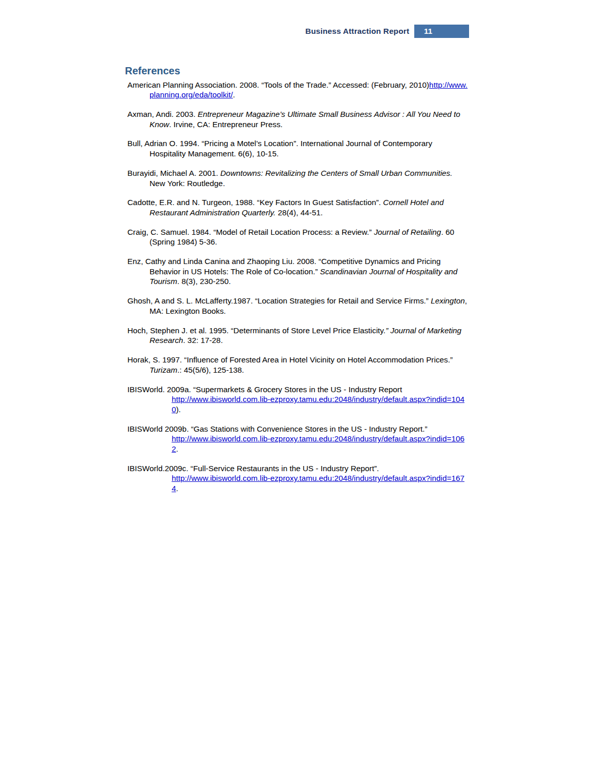Business Attraction Report
11
References
American Planning Association. 2008. “Tools of the Trade.” Accessed: (February, 2010)http://www.planning.org/eda/toolkit/.
Axman, Andi. 2003. Entrepreneur Magazine’s Ultimate Small Business Advisor : All You Need to Know. Irvine, CA: Entrepreneur Press.
Bull, Adrian O. 1994. “Pricing a Motel’s Location”. International Journal of Contemporary Hospitality Management. 6(6), 10-15.
Burayidi, Michael A. 2001. Downtowns: Revitalizing the Centers of Small Urban Communities. New York: Routledge.
Cadotte, E.R. and N. Turgeon, 1988. “Key Factors In Guest Satisfaction”. Cornell Hotel and Restaurant Administration Quarterly. 28(4), 44-51.
Craig, C. Samuel. 1984. “Model of Retail Location Process: a Review.” Journal of Retailing. 60 (Spring 1984) 5-36.
Enz, Cathy and Linda Canina and Zhaoping Liu. 2008. “Competitive Dynamics and Pricing Behavior in US Hotels: The Role of Co-location.” Scandinavian Journal of Hospitality and Tourism. 8(3), 230-250.
Ghosh, A and S. L. McLafferty.1987. “Location Strategies for Retail and Service Firms.” Lexington, MA: Lexington Books.
Hoch, Stephen J. et al. 1995. “Determinants of Store Level Price Elasticity.” Journal of Marketing Research. 32: 17-28.
Horak, S. 1997. “Influence of Forested Area in Hotel Vicinity on Hotel Accommodation Prices.” Turizam.: 45(5/6), 125-138.
IBISWorld. 2009a. “Supermarkets & Grocery Stores in the US - Industry Report http://www.ibisworld.com.lib-ezproxy.tamu.edu:2048/industry/default.aspx?indid=1040).
IBISWorld 2009b. “Gas Stations with Convenience Stores in the US - Industry Report.” http://www.ibisworld.com.lib-ezproxy.tamu.edu:2048/industry/default.aspx?indid=1062.
IBISWorld.2009c. “Full-Service Restaurants in the US - Industry Report”. http://www.ibisworld.com.lib-ezproxy.tamu.edu:2048/industry/default.aspx?indid=1674.